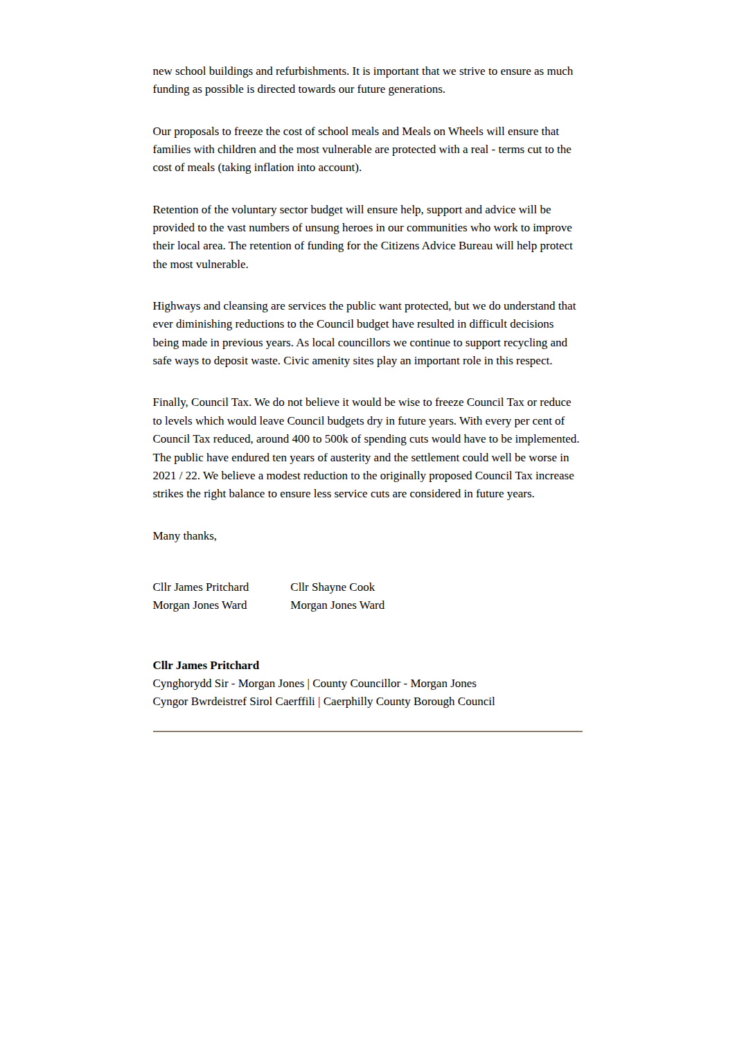new school buildings and refurbishments. It is important that we strive to ensure as much funding as possible is directed towards our future generations.
Our proposals to freeze the cost of school meals and Meals on Wheels will ensure that families with children and the most vulnerable are protected with a real - terms cut to the cost of meals (taking inflation into account).
Retention of the voluntary sector budget will ensure help, support and advice will be provided to the vast numbers of unsung heroes in our communities who work to improve their local area. The retention of funding for the Citizens Advice Bureau will help protect the most vulnerable.
Highways and cleansing are services the public want protected, but we do understand that ever diminishing reductions to the Council budget have resulted in difficult decisions being made in previous years. As local councillors we continue to support recycling and safe ways to deposit waste. Civic amenity sites play an important role in this respect.
Finally, Council Tax. We do not believe it would be wise to freeze Council Tax or reduce to levels which would leave Council budgets dry in future years. With every per cent of Council Tax reduced, around 400 to 500k of spending cuts would have to be implemented. The public have endured ten years of austerity and the settlement could well be worse in 2021 / 22. We believe a modest reduction to the originally proposed Council Tax increase strikes the right balance to ensure less service cuts are considered in future years.
Many thanks,
| Cllr James Pritchard | Cllr Shayne Cook |
| Morgan Jones Ward | Morgan Jones Ward |
Cllr James Pritchard
Cynghorydd Sir - Morgan Jones | County Councillor - Morgan Jones
Cyngor Bwrdeistref Sirol Caerffili | Caerphilly County Borough Council